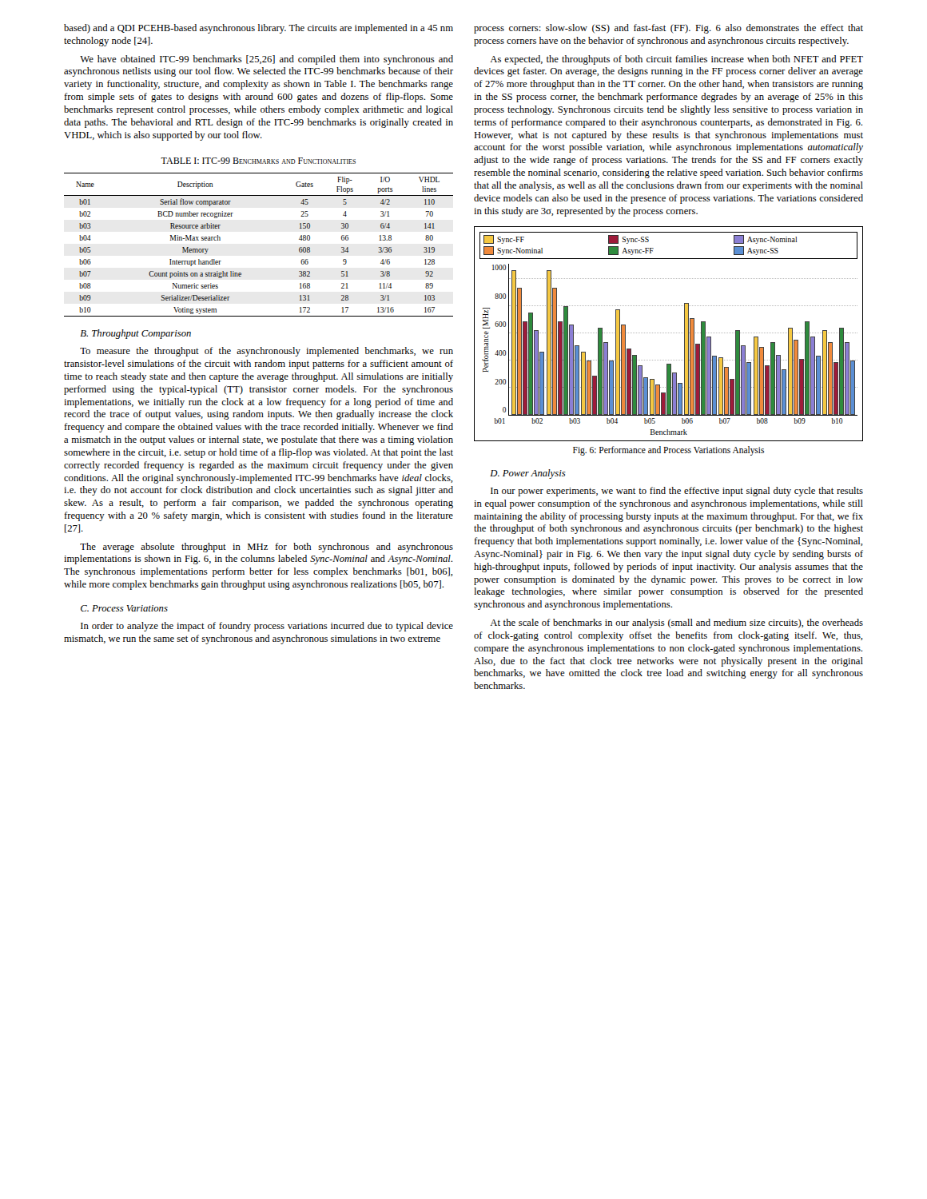based) and a QDI PCEHB-based asynchronous library. The circuits are implemented in a 45 nm technology node [24].
We have obtained ITC-99 benchmarks [25,26] and compiled them into synchronous and asynchronous netlists using our tool flow. We selected the ITC-99 benchmarks because of their variety in functionality, structure, and complexity as shown in Table I. The benchmarks range from simple sets of gates to designs with around 600 gates and dozens of flip-flops. Some benchmarks represent control processes, while others embody complex arithmetic and logical data paths. The behavioral and RTL design of the ITC-99 benchmarks is originally created in VHDL, which is also supported by our tool flow.
TABLE I: ITC-99 Benchmarks and Functionalities
| Name | Description | Gates | Flip- Flops | I/O ports | VHDL lines |
| --- | --- | --- | --- | --- | --- |
| b01 | Serial flow comparator | 45 | 5 | 4/2 | 110 |
| b02 | BCD number recognizer | 25 | 4 | 3/1 | 70 |
| b03 | Resource arbiter | 150 | 30 | 6/4 | 141 |
| b04 | Min-Max search | 480 | 66 | 13.8 | 80 |
| b05 | Memory | 608 | 34 | 3/36 | 319 |
| b06 | Interrupt handler | 66 | 9 | 4/6 | 128 |
| b07 | Count points on a straight line | 382 | 51 | 3/8 | 92 |
| b08 | Numeric series | 168 | 21 | 11/4 | 89 |
| b09 | Serializer/Deserializer | 131 | 28 | 3/1 | 103 |
| b10 | Voting system | 172 | 17 | 13/16 | 167 |
B. Throughput Comparison
To measure the throughput of the asynchronously implemented benchmarks, we run transistor-level simulations of the circuit with random input patterns for a sufficient amount of time to reach steady state and then capture the average throughput. All simulations are initially performed using the typical-typical (TT) transistor corner models. For the synchronous implementations, we initially run the clock at a low frequency for a long period of time and record the trace of output values, using random inputs. We then gradually increase the clock frequency and compare the obtained values with the trace recorded initially. Whenever we find a mismatch in the output values or internal state, we postulate that there was a timing violation somewhere in the circuit, i.e. setup or hold time of a flip-flop was violated. At that point the last correctly recorded frequency is regarded as the maximum circuit frequency under the given conditions. All the original synchronously-implemented ITC-99 benchmarks have ideal clocks, i.e. they do not account for clock distribution and clock uncertainties such as signal jitter and skew. As a result, to perform a fair comparison, we padded the synchronous operating frequency with a 20 % safety margin, which is consistent with studies found in the literature [27].
The average absolute throughput in MHz for both synchronous and asynchronous implementations is shown in Fig. 6, in the columns labeled Sync-Nominal and Async-Nominal. The synchronous implementations perform better for less complex benchmarks [b01, b06], while more complex benchmarks gain throughput using asynchronous realizations [b05, b07].
C. Process Variations
In order to analyze the impact of foundry process variations incurred due to typical device mismatch, we run the same set of synchronous and asynchronous simulations in two extreme
process corners: slow-slow (SS) and fast-fast (FF). Fig. 6 also demonstrates the effect that process corners have on the behavior of synchronous and asynchronous circuits respectively.
As expected, the throughputs of both circuit families increase when both NFET and PFET devices get faster. On average, the designs running in the FF process corner deliver an average of 27% more throughput than in the TT corner. On the other hand, when transistors are running in the SS process corner, the benchmark performance degrades by an average of 25% in this process technology. Synchronous circuits tend be slightly less sensitive to process variation in terms of performance compared to their asynchronous counterparts, as demonstrated in Fig. 6. However, what is not captured by these results is that synchronous implementations must account for the worst possible variation, while asynchronous implementations automatically adjust to the wide range of process variations. The trends for the SS and FF corners exactly resemble the nominal scenario, considering the relative speed variation. Such behavior confirms that all the analysis, as well as all the conclusions drawn from our experiments with the nominal device models can also be used in the presence of process variations. The variations considered in this study are 3σ, represented by the process corners.
Sync-FF
Sync-SS
Async-Nominal
Sync-Nominal
Async-FF
Async-SS
Performance [MHz]
1000 800 600 400 200 0
b01 b02 b03 b04 b05 b06 b07 b08 b09 b10
Benchmark
Fig. 6: Performance and Process Variations Analysis
D. Power Analysis
In our power experiments, we want to find the effective input signal duty cycle that results in equal power consumption of the synchronous and asynchronous implementations, while still maintaining the ability of processing bursty inputs at the maximum throughput. For that, we fix the throughput of both synchronous and asynchronous circuits (per benchmark) to the highest frequency that both implementations support nominally, i.e. lower value of the {Sync-Nominal, Async-Nominal} pair in Fig. 6. We then vary the input signal duty cycle by sending bursts of high-throughput inputs, followed by periods of input inactivity. Our analysis assumes that the power consumption is dominated by the dynamic power. This proves to be correct in low leakage technologies, where similar power consumption is observed for the presented synchronous and asynchronous implementations.
At the scale of benchmarks in our analysis (small and medium size circuits), the overheads of clock-gating control complexity offset the benefits from clock-gating itself. We, thus, compare the asynchronous implementations to non clock-gated synchronous implementations. Also, due to the fact that clock tree networks were not physically present in the original benchmarks, we have omitted the clock tree load and switching energy for all synchronous benchmarks.